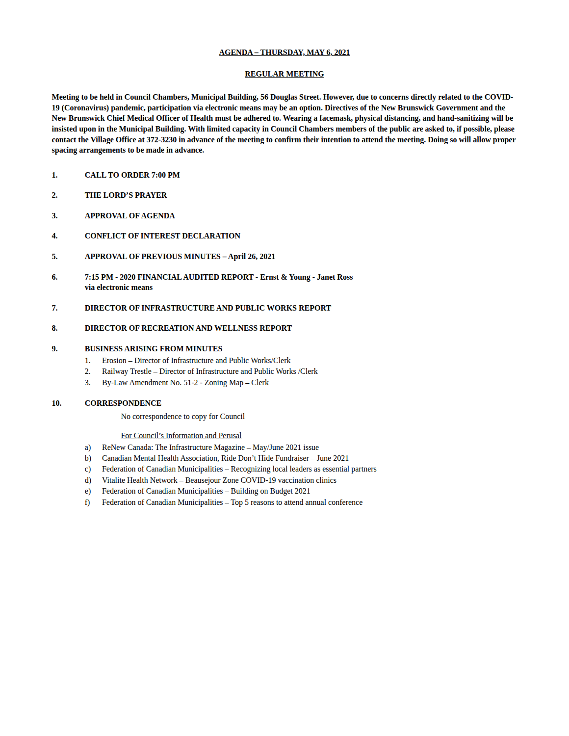AGENDA – THURSDAY, MAY 6, 2021
REGULAR MEETING
Meeting to be held in Council Chambers, Municipal Building, 56 Douglas Street. However, due to concerns directly related to the COVID-19 (Coronavirus) pandemic, participation via electronic means may be an option. Directives of the New Brunswick Government and the New Brunswick Chief Medical Officer of Health must be adhered to. Wearing a facemask, physical distancing, and hand-sanitizing will be insisted upon in the Municipal Building. With limited capacity in Council Chambers members of the public are asked to, if possible, please contact the Village Office at 372-3230 in advance of the meeting to confirm their intention to attend the meeting. Doing so will allow proper spacing arrangements to be made in advance.
| 1. | CALL TO ORDER 7:00 PM |
| 2. | THE LORD’S PRAYER |
| 3. | APPROVAL OF AGENDA |
| 4. | CONFLICT OF INTEREST DECLARATION |
| 5. | APPROVAL OF PREVIOUS MINUTES – April 26, 2021 |
| 6. | 7:15 PM - 2020 FINANCIAL AUDITED REPORT - Ernst & Young - Janet Ross via electronic means |
| 7. | DIRECTOR OF INFRASTRUCTURE AND PUBLIC WORKS REPORT |
| 8. | DIRECTOR OF RECREATION AND WELLNESS REPORT |
| 9. | BUSINESS ARISING FROM MINUTES / 1. / Erosion – Director of Infrastructure and Public Works/Clerk / / 2. / Railway Trestle – Director of Infrastructure and Public Works /Clerk / / 3. / By-Law Amendment No. 51-2 - Zoning Map – Clerk / |
| 10. | CORRESPONDENCE No correspondence to copy for Council For Council’s Information and Perusal / a) / ReNew Canada: The Infrastructure Magazine – May/June 2021 issue / / b) / Canadian Mental Health Association, Ride Don’t Hide Fundraiser – June 2021 / / c) / Federation of Canadian Municipalities – Recognizing local leaders as essential partners / / d) / Vitalite Health Network – Beausejour Zone COVID-19 vaccination clinics / / e) / Federation of Canadian Municipalities – Building on Budget 2021 / / f) / Federation of Canadian Municipalities – Top 5 reasons to attend annual conference / |